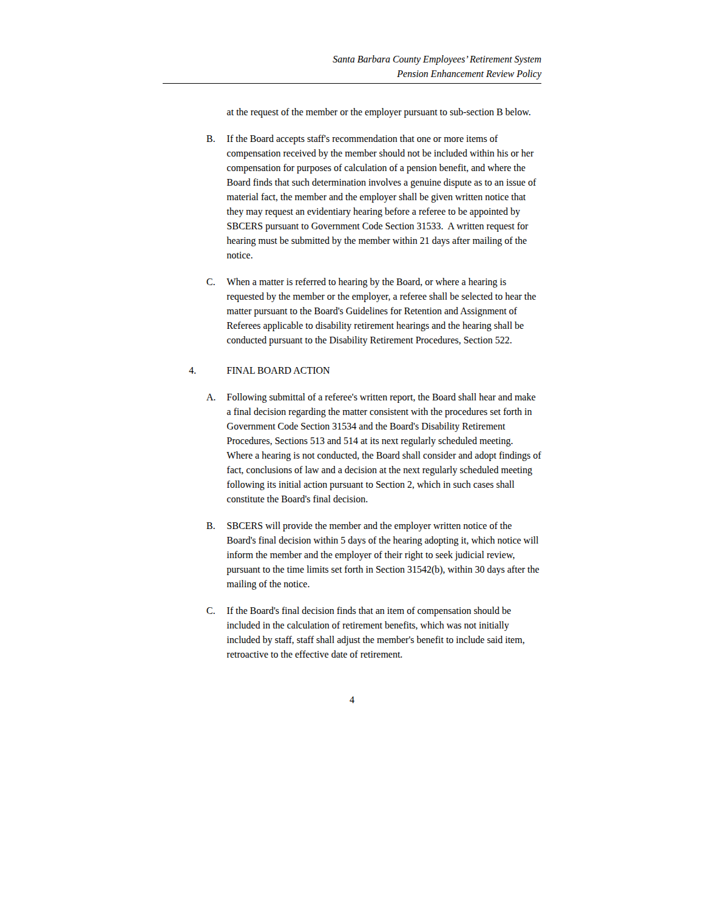Santa Barbara County Employees’ Retirement System Pension Enhancement Review Policy
at the request of the member or the employer pursuant to sub-section B below.
B.
If the Board accepts staff's recommendation that one or more items of compensation received by the member should not be included within his or her compensation for purposes of calculation of a pension benefit, and where the Board finds that such determination involves a genuine dispute as to an issue of material fact, the member and the employer shall be given written notice that they may request an evidentiary hearing before a referee to be appointed by SBCERS pursuant to Government Code Section 31533. A written request for hearing must be submitted by the member within 21 days after mailing of the notice.
C.
When a matter is referred to hearing by the Board, or where a hearing is requested by the member or the employer, a referee shall be selected to hear the matter pursuant to the Board's Guidelines for Retention and Assignment of Referees applicable to disability retirement hearings and the hearing shall be conducted pursuant to the Disability Retirement Procedures, Section 522.
4.
FINAL BOARD ACTION
A.
Following submittal of a referee's written report, the Board shall hear and make a final decision regarding the matter consistent with the procedures set forth in Government Code Section 31534 and the Board's Disability Retirement Procedures, Sections 513 and 514 at its next regularly scheduled meeting. Where a hearing is not conducted, the Board shall consider and adopt findings of fact, conclusions of law and a decision at the next regularly scheduled meeting following its initial action pursuant to Section 2, which in such cases shall constitute the Board's final decision.
B.
SBCERS will provide the member and the employer written notice of the Board's final decision within 5 days of the hearing adopting it, which notice will inform the member and the employer of their right to seek judicial review, pursuant to the time limits set forth in Section 31542(b), within 30 days after the mailing of the notice.
C.
If the Board's final decision finds that an item of compensation should be included in the calculation of retirement benefits, which was not initially included by staff, staff shall adjust the member's benefit to include said item, retroactive to the effective date of retirement.
4